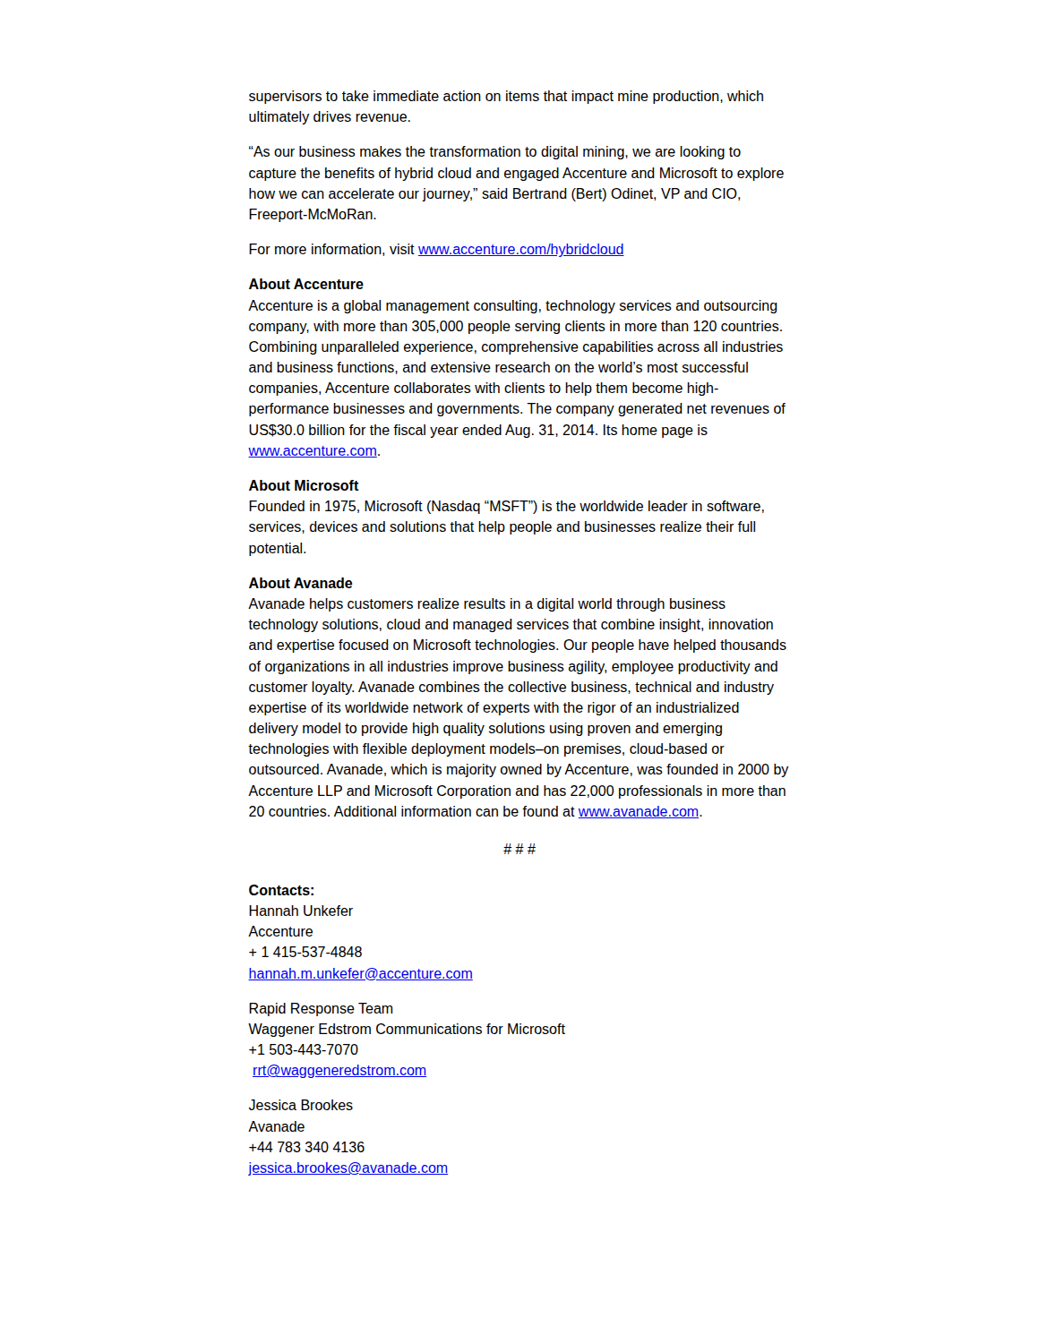supervisors to take immediate action on items that impact mine production, which ultimately drives revenue.
“As our business makes the transformation to digital mining, we are looking to capture the benefits of hybrid cloud and engaged Accenture and Microsoft to explore how we can accelerate our journey,” said Bertrand (Bert) Odinet, VP and CIO, Freeport-McMoRan.
For more information, visit www.accenture.com/hybridcloud
About Accenture
Accenture is a global management consulting, technology services and outsourcing company, with more than 305,000 people serving clients in more than 120 countries. Combining unparalleled experience, comprehensive capabilities across all industries and business functions, and extensive research on the world’s most successful companies, Accenture collaborates with clients to help them become high-performance businesses and governments. The company generated net revenues of US$30.0 billion for the fiscal year ended Aug. 31, 2014. Its home page is www.accenture.com.
About Microsoft
Founded in 1975, Microsoft (Nasdaq “MSFT”) is the worldwide leader in software, services, devices and solutions that help people and businesses realize their full potential.
About Avanade
Avanade helps customers realize results in a digital world through business technology solutions, cloud and managed services that combine insight, innovation and expertise focused on Microsoft technologies. Our people have helped thousands of organizations in all industries improve business agility, employee productivity and customer loyalty. Avanade combines the collective business, technical and industry expertise of its worldwide network of experts with the rigor of an industrialized delivery model to provide high quality solutions using proven and emerging technologies with flexible deployment models–on premises, cloud-based or outsourced. Avanade, which is majority owned by Accenture, was founded in 2000 by Accenture LLP and Microsoft Corporation and has 22,000 professionals in more than 20 countries. Additional information can be found at www.avanade.com.
# # #
Contacts:
Hannah Unkefer
Accenture
+ 1 415-537-4848
hannah.m.unkefer@accenture.com
Rapid Response Team
Waggener Edstrom Communications for Microsoft
+1 503-443-7070
rrt@waggeneredstrom.com
Jessica Brookes
Avanade
+44 783 340 4136
jessica.brookes@avanade.com